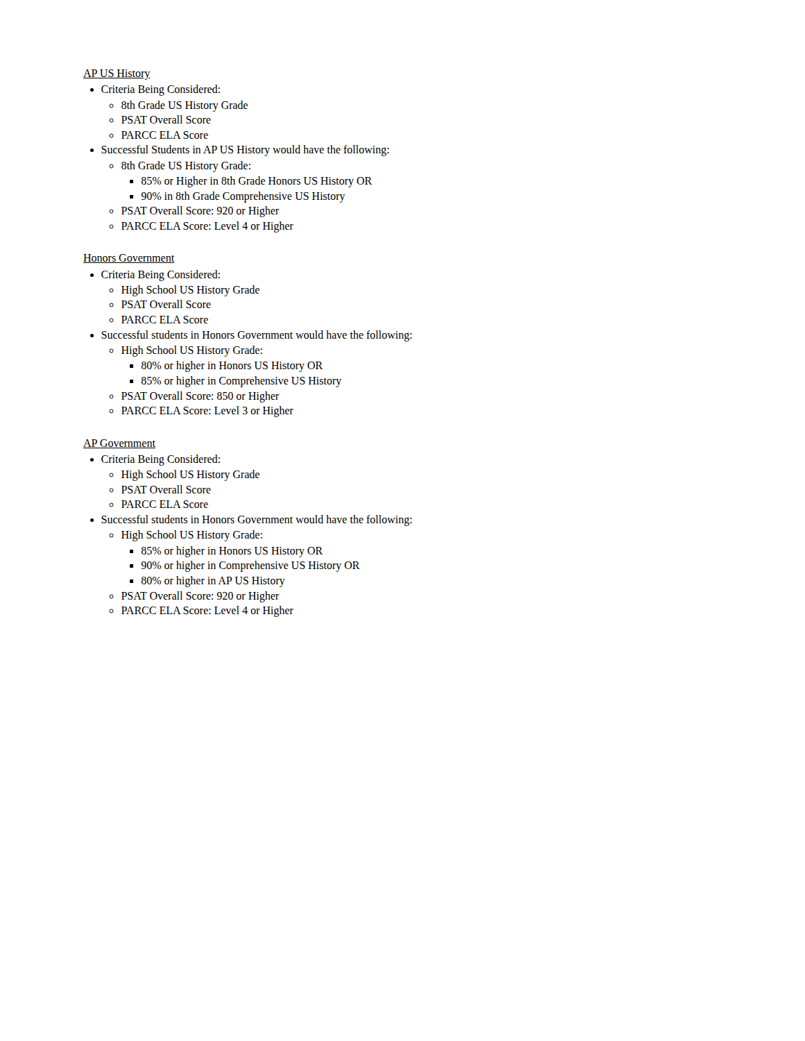AP US History
Criteria Being Considered:
8th Grade US History Grade
PSAT Overall Score
PARCC ELA Score
Successful Students in AP US History would have the following:
8th Grade US History Grade:
85% or Higher in 8th Grade Honors US History OR
90% in 8th Grade Comprehensive US History
PSAT Overall Score: 920 or Higher
PARCC ELA Score: Level 4 or Higher
Honors Government
Criteria Being Considered:
High School US History Grade
PSAT Overall Score
PARCC ELA Score
Successful students in Honors Government would have the following:
High School US History Grade:
80% or higher in Honors US History OR
85% or higher in Comprehensive US History
PSAT Overall Score: 850 or Higher
PARCC ELA Score: Level 3 or Higher
AP Government
Criteria Being Considered:
High School US History Grade
PSAT Overall Score
PARCC ELA Score
Successful students in Honors Government would have the following:
High School US History Grade:
85% or higher in Honors US History OR
90% or higher in Comprehensive US History OR
80% or higher in AP US History
PSAT Overall Score: 920 or Higher
PARCC ELA Score: Level 4 or Higher